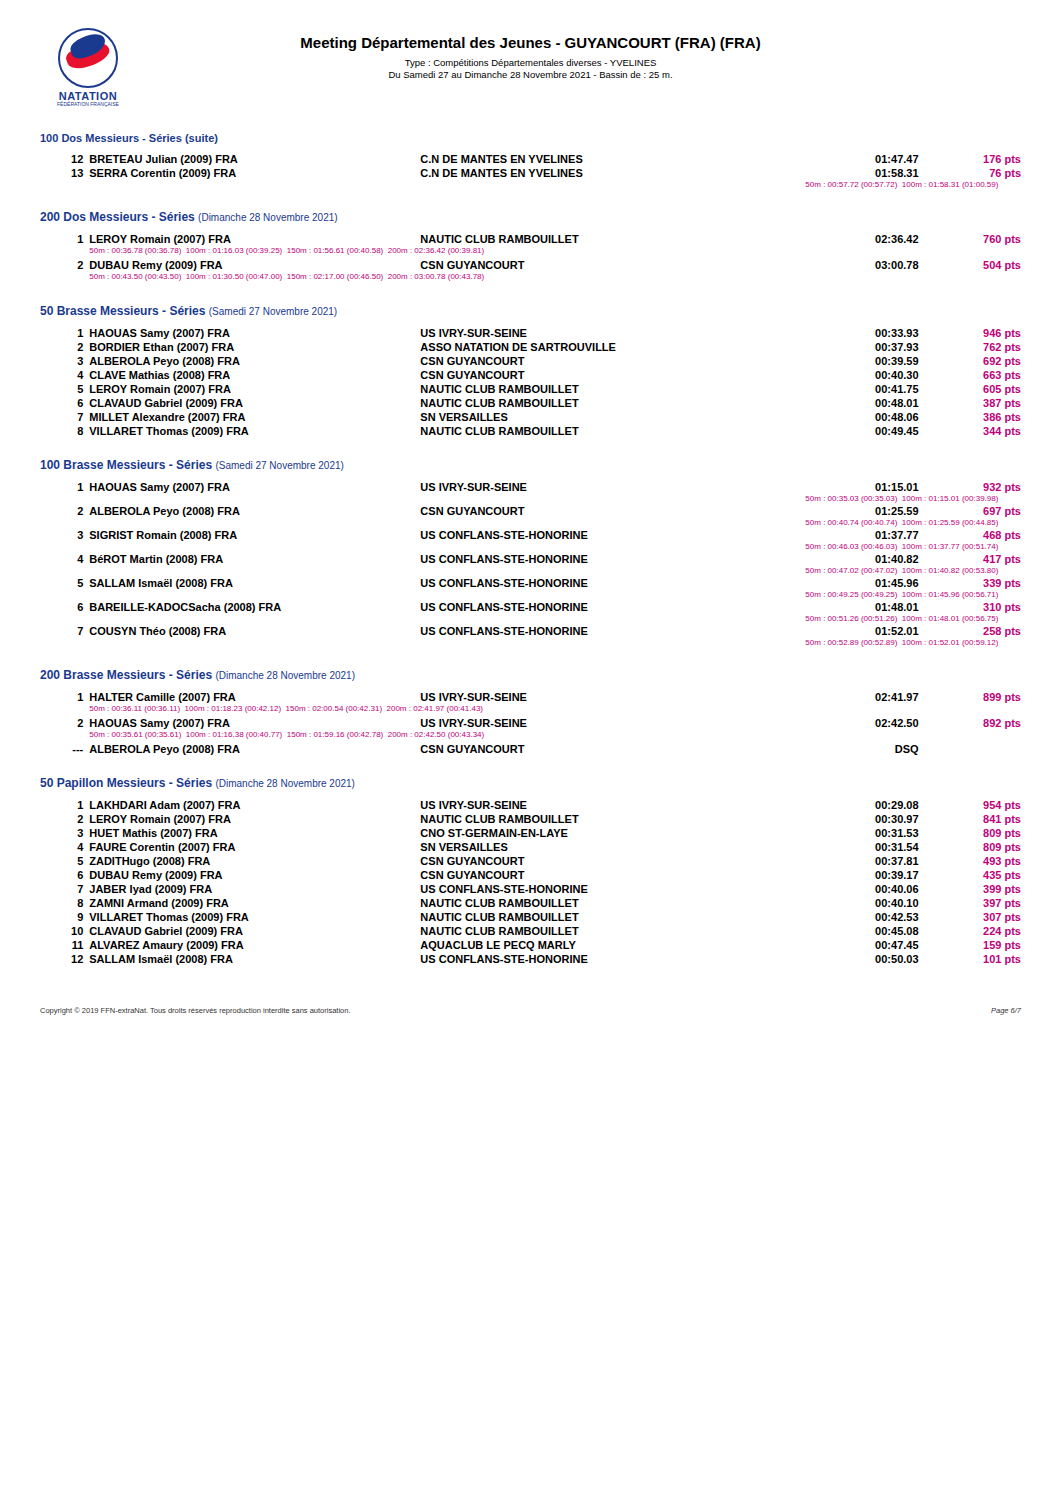NATATIONFÉDÉRATION FRANÇAISE
Meeting Départemental des Jeunes - GUYANCOURT (FRA) (FRA)
Type : Compétitions Départementales diverses - YVELINES
Du Samedi 27 au Dimanche 28 Novembre 2021 - Bassin de : 25 m.
100 Dos Messieurs - Séries (suite)
| 12 | BRETEAU Julian (2009) FRA | C.N DE MANTES EN YVELINES | 01:47.47 | 176 pts |
| 13 | SERRA Corentin (2009) FRA | C.N DE MANTES EN YVELINES | 01:58.31 | 76 pts |
| | 50m : 00:57.72 (00:57.72) 100m : 01:58.31 (01:00.59) |
200 Dos Messieurs - Séries (Dimanche 28 Novembre 2021)
| 1 | LEROY Romain (2007) FRA | NAUTIC CLUB RAMBOUILLET | 02:36.42 | 760 pts |
| | 50m : 00:36.78 (00:36.78) 100m : 01:16.03 (00:39.25) 150m : 01:56.61 (00:40.58) 200m : 02:36.42 (00:39.81) |
| 2 | DUBAU Remy (2009) FRA | CSN GUYANCOURT | 03:00.78 | 504 pts |
| | 50m : 00:43.50 (00:43.50) 100m : 01:30.50 (00:47.00) 150m : 02:17.00 (00:46.50) 200m : 03:00.78 (00:43.78) |
50 Brasse Messieurs - Séries (Samedi 27 Novembre 2021)
| 1 | HAOUAS Samy (2007) FRA | US IVRY-SUR-SEINE | 00:33.93 | 946 pts |
| 2 | BORDIER Ethan (2007) FRA | ASSO NATATION DE SARTROUVILLE | 00:37.93 | 762 pts |
| 3 | ALBEROLA Peyo (2008) FRA | CSN GUYANCOURT | 00:39.59 | 692 pts |
| 4 | CLAVE Mathias (2008) FRA | CSN GUYANCOURT | 00:40.30 | 663 pts |
| 5 | LEROY Romain (2007) FRA | NAUTIC CLUB RAMBOUILLET | 00:41.75 | 605 pts |
| 6 | CLAVAUD Gabriel (2009) FRA | NAUTIC CLUB RAMBOUILLET | 00:48.01 | 387 pts |
| 7 | MILLET Alexandre (2007) FRA | SN VERSAILLES | 00:48.06 | 386 pts |
| 8 | VILLARET Thomas (2009) FRA | NAUTIC CLUB RAMBOUILLET | 00:49.45 | 344 pts |
100 Brasse Messieurs - Séries (Samedi 27 Novembre 2021)
| 1 | HAOUAS Samy (2007) FRA | US IVRY-SUR-SEINE | 01:15.01 | 932 pts |
| | 50m : 00:35.03 (00:35.03) 100m : 01:15.01 (00:39.98) |
| 2 | ALBEROLA Peyo (2008) FRA | CSN GUYANCOURT | 01:25.59 | 697 pts |
| | 50m : 00:40.74 (00:40.74) 100m : 01:25.59 (00:44.85) |
| 3 | SIGRIST Romain (2008) FRA | US CONFLANS-STE-HONORINE | 01:37.77 | 468 pts |
| | 50m : 00:46.03 (00:46.03) 100m : 01:37.77 (00:51.74) |
| 4 | BéROT Martin (2008) FRA | US CONFLANS-STE-HONORINE | 01:40.82 | 417 pts |
| | 50m : 00:47.02 (00:47.02) 100m : 01:40.82 (00:53.80) |
| 5 | SALLAM Ismaël (2008) FRA | US CONFLANS-STE-HONORINE | 01:45.96 | 339 pts |
| | 50m : 00:49.25 (00:49.25) 100m : 01:45.96 (00:56.71) |
| 6 | BAREILLE-KADOCSacha (2008) FRA | US CONFLANS-STE-HONORINE | 01:48.01 | 310 pts |
| | 50m : 00:51.26 (00:51.26) 100m : 01:48.01 (00:56.75) |
| 7 | COUSYN Théo (2008) FRA | US CONFLANS-STE-HONORINE | 01:52.01 | 258 pts |
| | 50m : 00:52.89 (00:52.89) 100m : 01:52.01 (00:59.12) |
200 Brasse Messieurs - Séries (Dimanche 28 Novembre 2021)
| 1 | HALTER Camille (2007) FRA | US IVRY-SUR-SEINE | 02:41.97 | 899 pts |
| | 50m : 00:36.11 (00:36.11) 100m : 01:18.23 (00:42.12) 150m : 02:00.54 (00:42.31) 200m : 02:41.97 (00:41.43) |
| 2 | HAOUAS Samy (2007) FRA | US IVRY-SUR-SEINE | 02:42.50 | 892 pts |
| | 50m : 00:35.61 (00:35.61) 100m : 01:16.38 (00:40.77) 150m : 01:59.16 (00:42.78) 200m : 02:42.50 (00:43.34) |
| --- | ALBEROLA Peyo (2008) FRA | CSN GUYANCOURT | DSQ | |
50 Papillon Messieurs - Séries (Dimanche 28 Novembre 2021)
| 1 | LAKHDARI Adam (2007) FRA | US IVRY-SUR-SEINE | 00:29.08 | 954 pts |
| 2 | LEROY Romain (2007) FRA | NAUTIC CLUB RAMBOUILLET | 00:30.97 | 841 pts |
| 3 | HUET Mathis (2007) FRA | CNO ST-GERMAIN-EN-LAYE | 00:31.53 | 809 pts |
| 4 | FAURE Corentin (2007) FRA | SN VERSAILLES | 00:31.54 | 809 pts |
| 5 | ZADITHugo (2008) FRA | CSN GUYANCOURT | 00:37.81 | 493 pts |
| 6 | DUBAU Remy (2009) FRA | CSN GUYANCOURT | 00:39.17 | 435 pts |
| 7 | JABER Iyad (2009) FRA | US CONFLANS-STE-HONORINE | 00:40.06 | 399 pts |
| 8 | ZAMNI Armand (2009) FRA | NAUTIC CLUB RAMBOUILLET | 00:40.10 | 397 pts |
| 9 | VILLARET Thomas (2009) FRA | NAUTIC CLUB RAMBOUILLET | 00:42.53 | 307 pts |
| 10 | CLAVAUD Gabriel (2009) FRA | NAUTIC CLUB RAMBOUILLET | 00:45.08 | 224 pts |
| 11 | ALVAREZ Amaury (2009) FRA | AQUACLUB LE PECQ MARLY | 00:47.45 | 159 pts |
| 12 | SALLAM Ismaël (2008) FRA | US CONFLANS-STE-HONORINE | 00:50.03 | 101 pts |
Copyright © 2019 FFN-extraNat. Tous droits réservés reproduction interdite sans autorisation.
Page 6/7